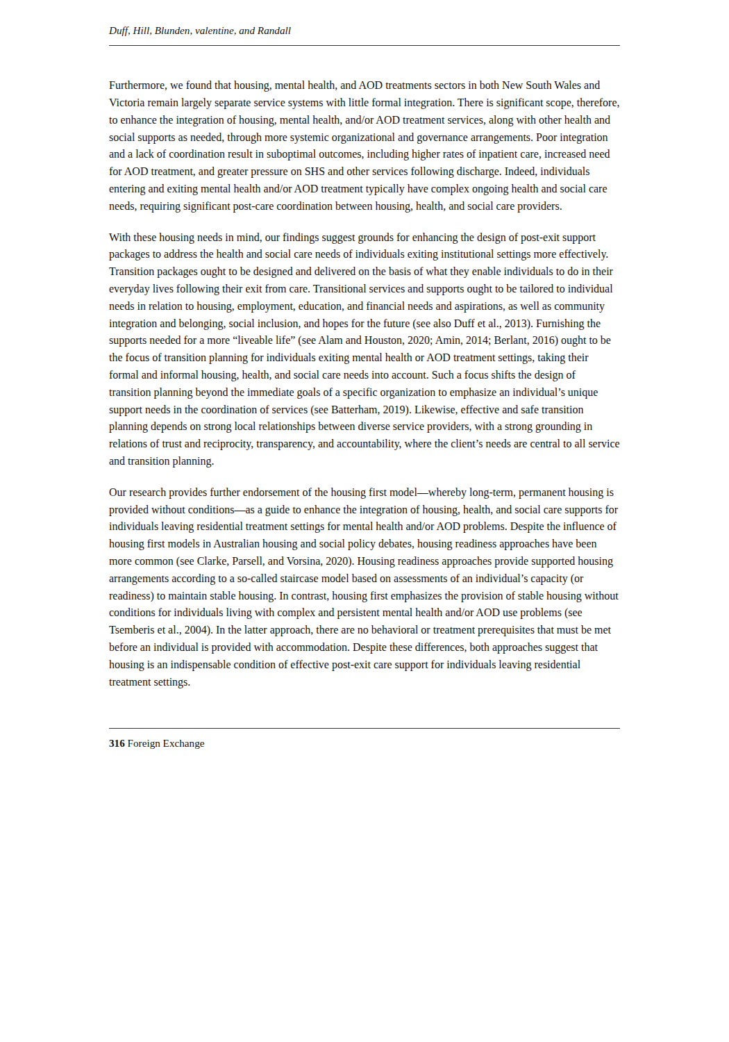Duff, Hill, Blunden, valentine, and Randall
Furthermore, we found that housing, mental health, and AOD treatments sectors in both New South Wales and Victoria remain largely separate service systems with little formal integration. There is significant scope, therefore, to enhance the integration of housing, mental health, and/or AOD treatment services, along with other health and social supports as needed, through more systemic organizational and governance arrangements. Poor integration and a lack of coordination result in suboptimal outcomes, including higher rates of inpatient care, increased need for AOD treatment, and greater pressure on SHS and other services following discharge. Indeed, individuals entering and exiting mental health and/or AOD treatment typically have complex ongoing health and social care needs, requiring significant post-care coordination between housing, health, and social care providers.
With these housing needs in mind, our findings suggest grounds for enhancing the design of post-exit support packages to address the health and social care needs of individuals exiting institutional settings more effectively. Transition packages ought to be designed and delivered on the basis of what they enable individuals to do in their everyday lives following their exit from care. Transitional services and supports ought to be tailored to individual needs in relation to housing, employment, education, and financial needs and aspirations, as well as community integration and belonging, social inclusion, and hopes for the future (see also Duff et al., 2013). Furnishing the supports needed for a more “liveable life” (see Alam and Houston, 2020; Amin, 2014; Berlant, 2016) ought to be the focus of transition planning for individuals exiting mental health or AOD treatment settings, taking their formal and informal housing, health, and social care needs into account. Such a focus shifts the design of transition planning beyond the immediate goals of a specific organization to emphasize an individual’s unique support needs in the coordination of services (see Batterham, 2019). Likewise, effective and safe transition planning depends on strong local relationships between diverse service providers, with a strong grounding in relations of trust and reciprocity, transparency, and accountability, where the client’s needs are central to all service and transition planning.
Our research provides further endorsement of the housing first model—whereby long-term, permanent housing is provided without conditions—as a guide to enhance the integration of housing, health, and social care supports for individuals leaving residential treatment settings for mental health and/or AOD problems. Despite the influence of housing first models in Australian housing and social policy debates, housing readiness approaches have been more common (see Clarke, Parsell, and Vorsina, 2020). Housing readiness approaches provide supported housing arrangements according to a so-called staircase model based on assessments of an individual’s capacity (or readiness) to maintain stable housing. In contrast, housing first emphasizes the provision of stable housing without conditions for individuals living with complex and persistent mental health and/or AOD use problems (see Tsemberis et al., 2004). In the latter approach, there are no behavioral or treatment prerequisites that must be met before an individual is provided with accommodation. Despite these differences, both approaches suggest that housing is an indispensable condition of effective post-exit care support for individuals leaving residential treatment settings.
316 Foreign Exchange